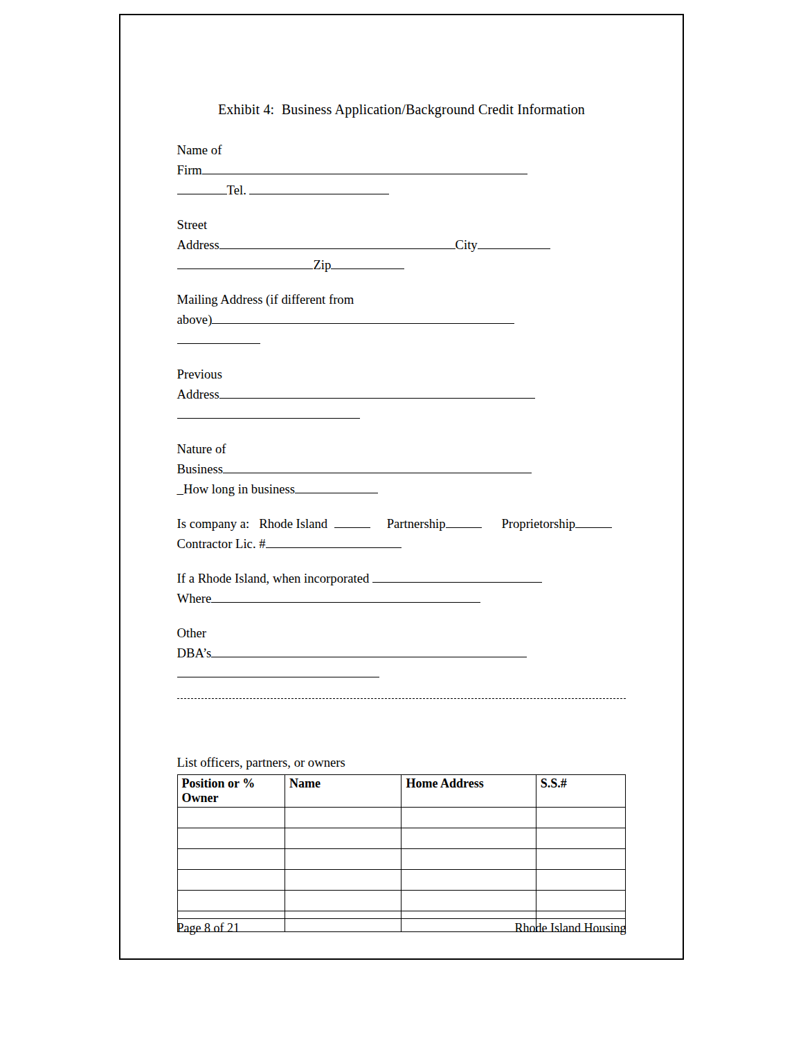Exhibit 4: Business Application/Background Credit Information
Name of
Firm
Tel.
Street
Address City
Zip
Mailing Address (if different from
above)
Previous
Address
Nature of
Business
_How long in business
Is company a: Rhode Island Partnership Proprietorship
Contractor Lic. #
If a Rhode Island, when incorporated
Where
Other
DBA’s
List officers, partners, or owners
| Position or % Owner | Name | Home Address | S.S.# |
| --- | --- | --- | --- |
Page 8 of 21 Rhode Island Housing